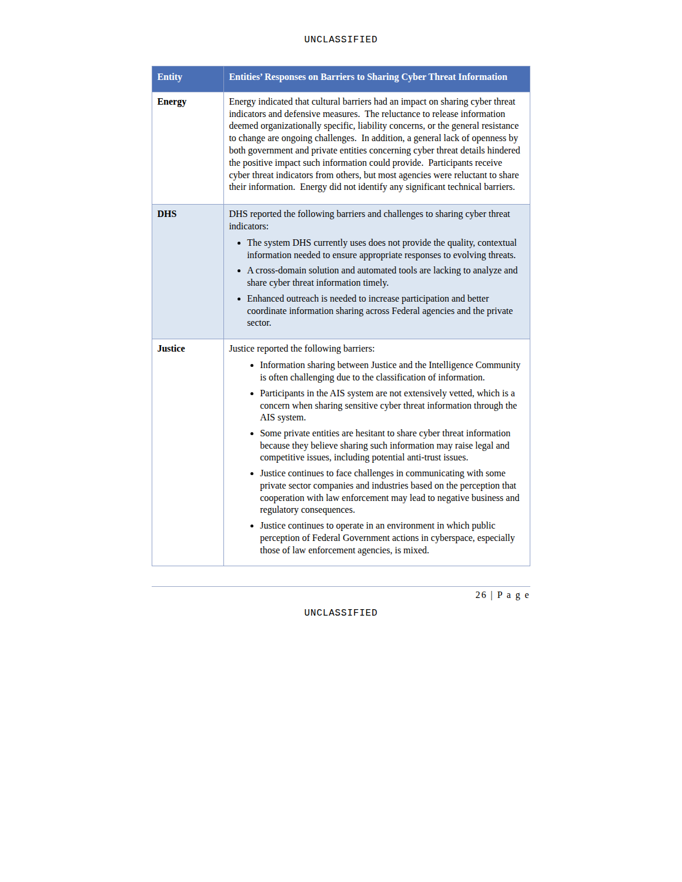UNCLASSIFIED
| Entity | Entities’ Responses on Barriers to Sharing Cyber Threat Information |
| --- | --- |
| Energy | Energy indicated that cultural barriers had an impact on sharing cyber threat indicators and defensive measures. The reluctance to release information deemed organizationally specific, liability concerns, or the general resistance to change are ongoing challenges. In addition, a general lack of openness by both government and private entities concerning cyber threat details hindered the positive impact such information could provide. Participants receive cyber threat indicators from others, but most agencies were reluctant to share their information. Energy did not identify any significant technical barriers. |
| DHS | DHS reported the following barriers and challenges to sharing cyber threat indicators: The system DHS currently uses does not provide the quality, contextual information needed to ensure appropriate responses to evolving threats. A cross-domain solution and automated tools are lacking to analyze and share cyber threat information timely. Enhanced outreach is needed to increase participation and better coordinate information sharing across Federal agencies and the private sector. |
| Justice | Justice reported the following barriers: Information sharing between Justice and the Intelligence Community is often challenging due to the classification of information. Participants in the AIS system are not extensively vetted, which is a concern when sharing sensitive cyber threat information through the AIS system. Some private entities are hesitant to share cyber threat information because they believe sharing such information may raise legal and competitive issues, including potential anti-trust issues. Justice continues to face challenges in communicating with some private sector companies and industries based on the perception that cooperation with law enforcement may lead to negative business and regulatory consequences. Justice continues to operate in an environment in which public perception of Federal Government actions in cyberspace, especially those of law enforcement agencies, is mixed. |
26 | P a g e
UNCLASSIFIED